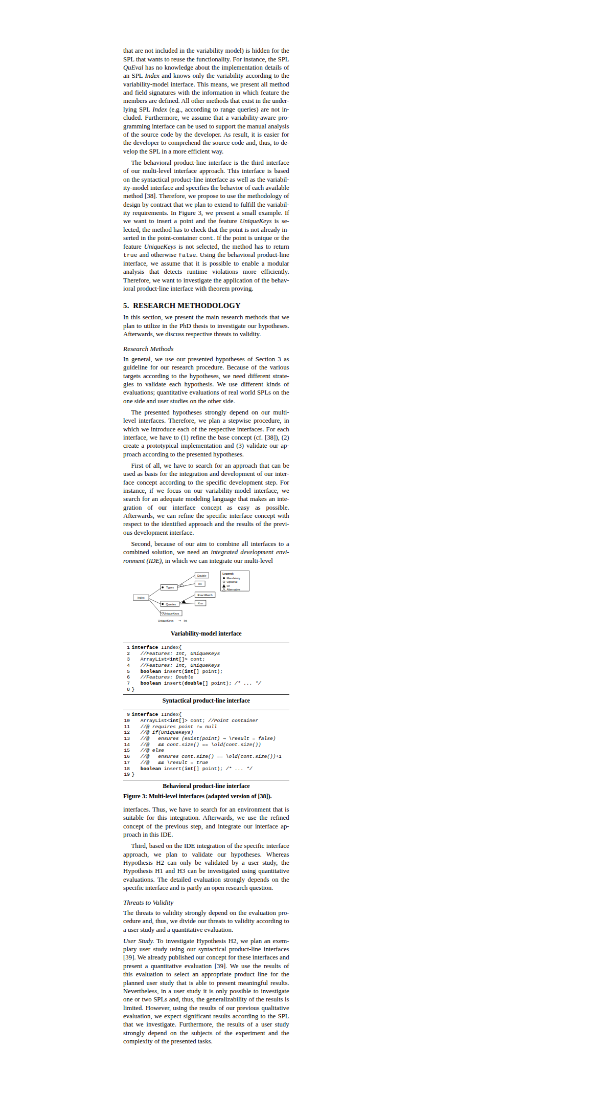that are not included in the variability model) is hidden for the SPL that wants to reuse the functionality. For instance, the SPL QuEval has no knowledge about the implementation details of an SPL Index and knows only the variability according to the variability-model interface. This means, we present all method and field signatures with the information in which feature the members are defined. All other methods that exist in the underlying SPL Index (e.g., according to range queries) are not included. Furthermore, we assume that a variability-aware programming interface can be used to support the manual analysis of the source code by the developer. As result, it is easier for the developer to comprehend the source code and, thus, to develop the SPL in a more efficient way.
The behavioral product-line interface is the third interface of our multi-level interface approach. This interface is based on the syntactical product-line interface as well as the variability-model interface and specifies the behavior of each available method [38]. Therefore, we propose to use the methodology of design by contract that we plan to extend to fulfill the variability requirements. In Figure 3, we present a small example. If we want to insert a point and the feature UniqueKeys is selected, the method has to check that the point is not already inserted in the point-container cont. If the point is unique or the feature UniqueKeys is not selected, the method has to return true and otherwise false. Using the behavioral product-line interface, we assume that it is possible to enable a modular analysis that detects runtime violations more efficiently. Therefore, we want to investigate the application of the behavioral product-line interface with theorem proving.
5. RESEARCH METHODOLOGY
In this section, we present the main research methods that we plan to utilize in the PhD thesis to investigate our hypotheses. Afterwards, we discuss respective threats to validity.
Research Methods
In general, we use our presented hypotheses of Section 3 as guideline for our research procedure. Because of the various targets according to the hypotheses, we need different strategies to validate each hypothesis. We use different kinds of evaluations; quantitative evaluations of real world SPLs on the one side and user studies on the other side.
The presented hypotheses strongly depend on our multi-level interfaces. Therefore, we plan a stepwise procedure, in which we introduce each of the respective interfaces. For each interface, we have to (1) refine the base concept (cf. [38]), (2) create a prototypical implementation and (3) validate our approach according to the presented hypotheses.
First of all, we have to search for an approach that can be used as basis for the integration and development of our interface concept according to the specific development step. For instance, if we focus on our variability-model interface, we search for an adequate modeling language that makes an integration of our interface concept as easy as possible. Afterwards, we can refine the specific interface concept with respect to the identified approach and the results of the previous development interface.
Second, because of our aim to combine all interfaces to a combined solution, we need an integrated development environment (IDE), in which we can integrate our multi-level
Index Types Queries Double Int ExactMatch Knn UniqueKeys Legend: Mandatory Optional Or Alternative UniqueKeys ⇒ Int
Variability-model interface
1 interface IIndex{
2   //Features: Int, UniqueKeys
3   ArrayList<int[]> cont;
4   //Features: Int, UniqueKeys
5   boolean insert(int[] point);
6   //Features: Double
7   boolean insert(double[] point); /* ... */
8}
Syntactical product-line interface
9 interface IIndex{
10   ArrayList<int[]> cont; //Point container
11   //@ requires point != null
12   //@ if(UniqueKeys)
13   //@   ensures (exist(point) ⇒ \result = false)
14   //@   && cont.size() == \old(cont.size())
15   //@ else
16   //@   ensures cont.size() == \old(cont.size())+1
17   //@   && \result = true
18   boolean insert(int[] point); /* ... */
19}
Behavioral product-line interface
Figure 3: Multi-level interfaces (adapted version of [38]).
interfaces. Thus, we have to search for an environment that is suitable for this integration. Afterwards, we use the refined concept of the previous step, and integrate our interface approach in this IDE.
Third, based on the IDE integration of the specific interface approach, we plan to validate our hypotheses. Whereas Hypothesis H2 can only be validated by a user study, the Hypothesis H1 and H3 can be investigated using quantitative evaluations. The detailed evaluation strongly depends on the specific interface and is partly an open research question.
Threats to Validity
The threats to validity strongly depend on the evaluation procedure and, thus, we divide our threats to validity according to a user study and a quantitative evaluation.
User Study. To investigate Hypothesis H2, we plan an exemplary user study using our syntactical product-line interfaces [39]. We already published our concept for these interfaces and present a quantitative evaluation [39]. We use the results of this evaluation to select an appropriate product line for the planned user study that is able to present meaningful results. Nevertheless, in a user study it is only possible to investigate one or two SPLs and, thus, the generalizability of the results is limited. However, using the results of our previous qualitative evaluation, we expect significant results according to the SPL that we investigate. Furthermore, the results of a user study strongly depend on the subjects of the experiment and the complexity of the presented tasks.